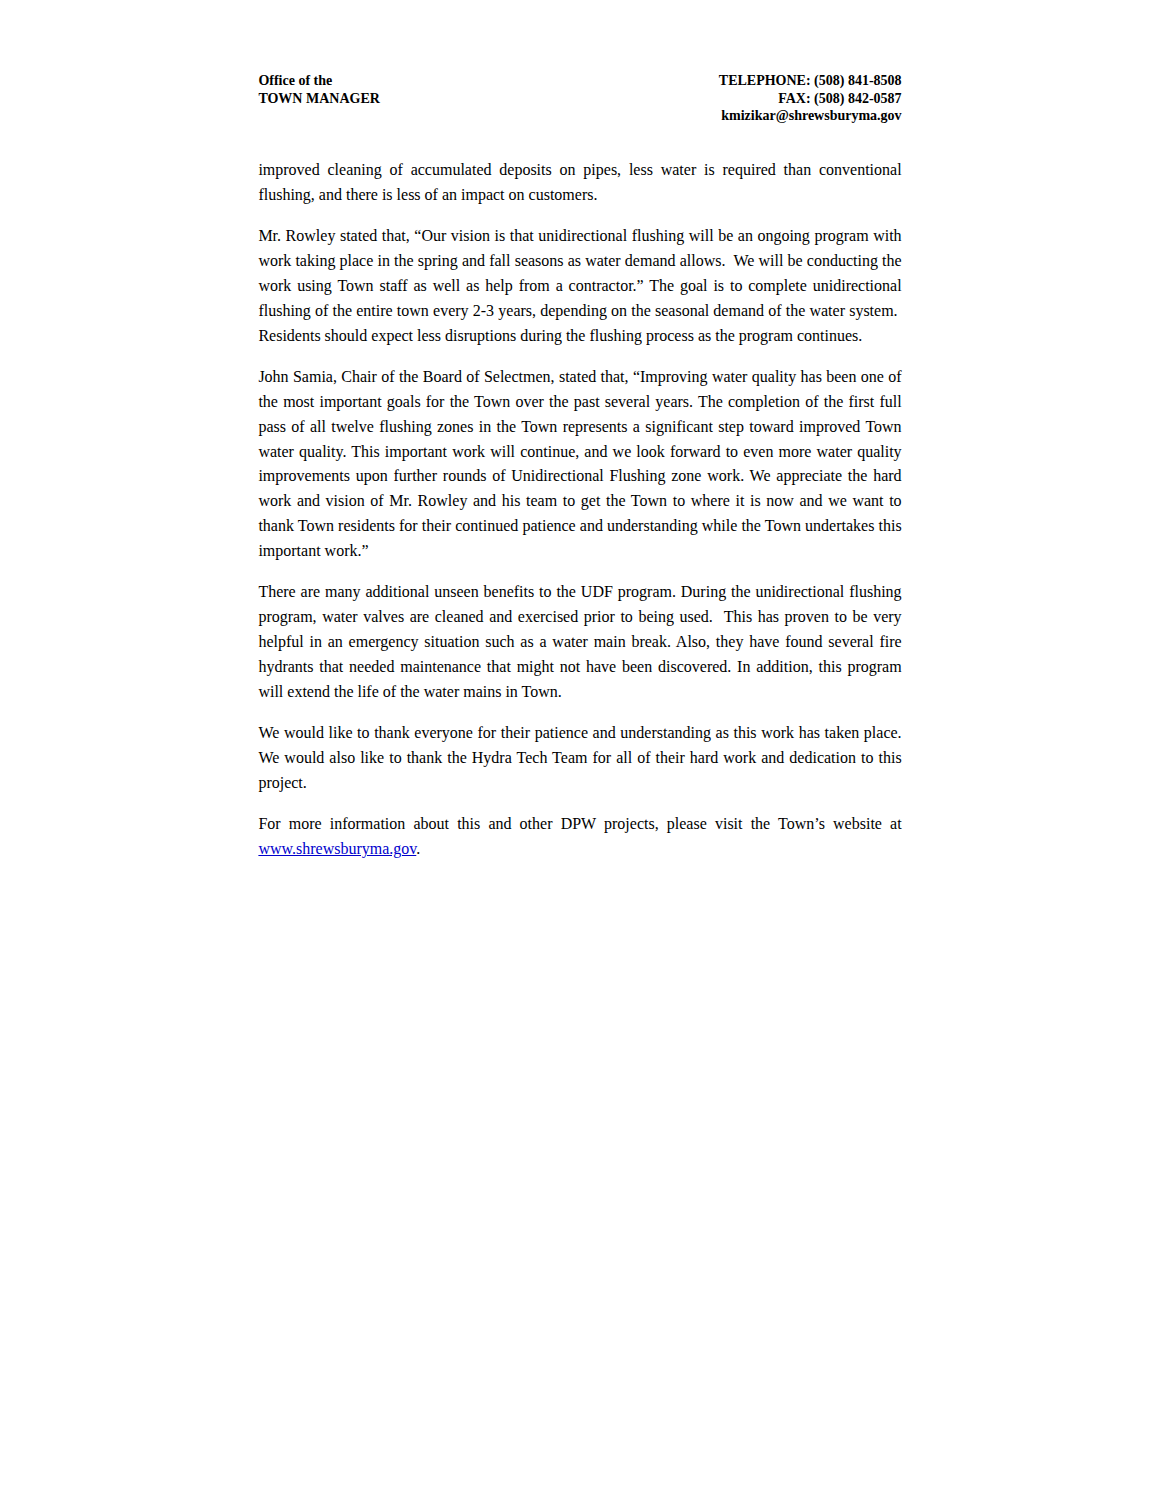Office of the
TOWN MANAGER
TELEPHONE: (508) 841-8508
FAX: (508) 842-0587
kmizikar@shrewsburyma.gov
improved cleaning of accumulated deposits on pipes, less water is required than conventional flushing, and there is less of an impact on customers.
Mr. Rowley stated that, “Our vision is that unidirectional flushing will be an ongoing program with work taking place in the spring and fall seasons as water demand allows. We will be conducting the work using Town staff as well as help from a contractor.” The goal is to complete unidirectional flushing of the entire town every 2-3 years, depending on the seasonal demand of the water system. Residents should expect less disruptions during the flushing process as the program continues.
John Samia, Chair of the Board of Selectmen, stated that, “Improving water quality has been one of the most important goals for the Town over the past several years. The completion of the first full pass of all twelve flushing zones in the Town represents a significant step toward improved Town water quality. This important work will continue, and we look forward to even more water quality improvements upon further rounds of Unidirectional Flushing zone work. We appreciate the hard work and vision of Mr. Rowley and his team to get the Town to where it is now and we want to thank Town residents for their continued patience and understanding while the Town undertakes this important work.”
There are many additional unseen benefits to the UDF program. During the unidirectional flushing program, water valves are cleaned and exercised prior to being used. This has proven to be very helpful in an emergency situation such as a water main break. Also, they have found several fire hydrants that needed maintenance that might not have been discovered. In addition, this program will extend the life of the water mains in Town.
We would like to thank everyone for their patience and understanding as this work has taken place. We would also like to thank the Hydra Tech Team for all of their hard work and dedication to this project.
For more information about this and other DPW projects, please visit the Town’s website at www.shrewsburyma.gov.